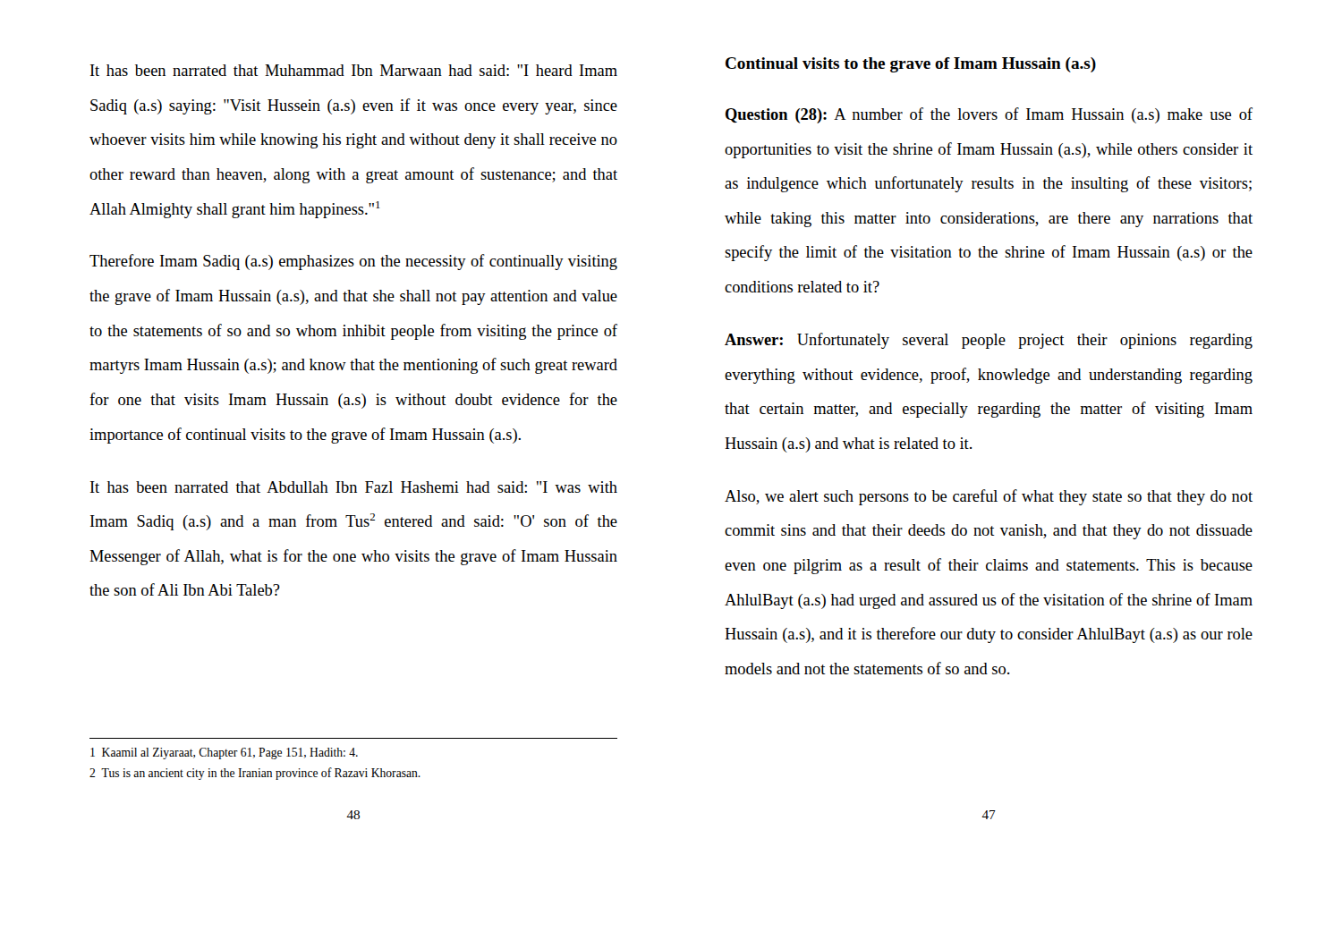It has been narrated that Muhammad Ibn Marwaan had said: "I heard Imam Sadiq (a.s) saying: "Visit Hussein (a.s) even if it was once every year, since whoever visits him while knowing his right and without deny it shall receive no other reward than heaven, along with a great amount of sustenance; and that Allah Almighty shall grant him happiness."1
Therefore Imam Sadiq (a.s) emphasizes on the necessity of continually visiting the grave of Imam Hussain (a.s), and that she shall not pay attention and value to the statements of so and so whom inhibit people from visiting the prince of martyrs Imam Hussain (a.s); and know that the mentioning of such great reward for one that visits Imam Hussain (a.s) is without doubt evidence for the importance of continual visits to the grave of Imam Hussain (a.s).
It has been narrated that Abdullah Ibn Fazl Hashemi had said: "I was with Imam Sadiq (a.s) and a man from Tus2 entered and said: "O' son of the Messenger of Allah, what is for the one who visits the grave of Imam Hussain the son of Ali Ibn Abi Taleb?
1 Kaamil al Ziyaraat, Chapter 61, Page 151, Hadith: 4.
2 Tus is an ancient city in the Iranian province of Razavi Khorasan.
48
Continual visits to the grave of Imam Hussain (a.s)
Question (28): A number of the lovers of Imam Hussain (a.s) make use of opportunities to visit the shrine of Imam Hussain (a.s), while others consider it as indulgence which unfortunately results in the insulting of these visitors; while taking this matter into considerations, are there any narrations that specify the limit of the visitation to the shrine of Imam Hussain (a.s) or the conditions related to it?
Answer: Unfortunately several people project their opinions regarding everything without evidence, proof, knowledge and understanding regarding that certain matter, and especially regarding the matter of visiting Imam Hussain (a.s) and what is related to it.
Also, we alert such persons to be careful of what they state so that they do not commit sins and that their deeds do not vanish, and that they do not dissuade even one pilgrim as a result of their claims and statements. This is because AhlulBayt (a.s) had urged and assured us of the visitation of the shrine of Imam Hussain (a.s), and it is therefore our duty to consider AhlulBayt (a.s) as our role models and not the statements of so and so.
47